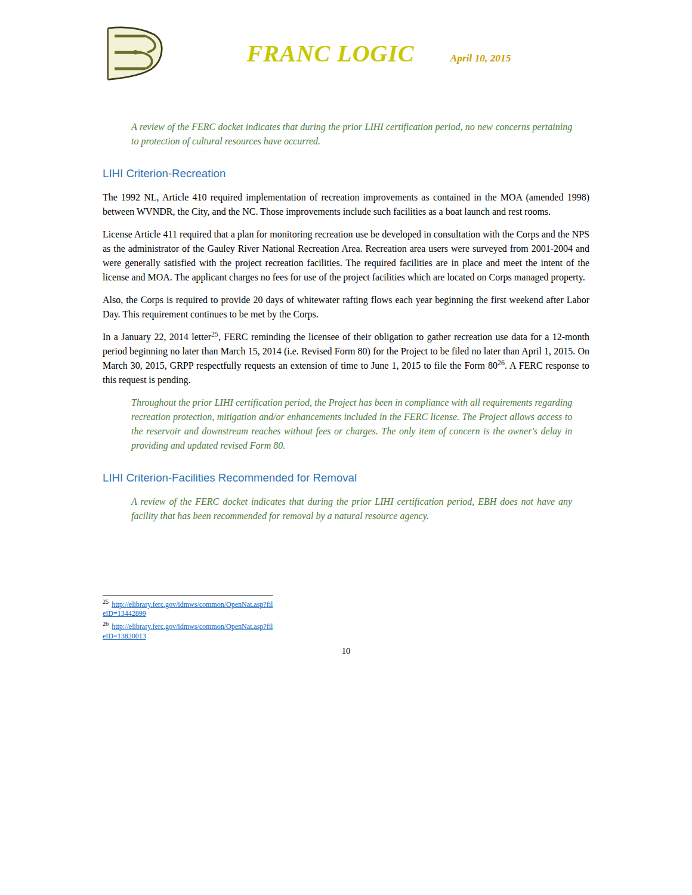FRANC LOGIC April 10, 2015
A review of the FERC docket indicates that during the prior LIHI certification period, no new concerns pertaining to protection of cultural resources have occurred.
LIHI Criterion-Recreation
The 1992 NL, Article 410 required implementation of recreation improvements as contained in the MOA (amended 1998) between WVNDR, the City, and the NC. Those improvements include such facilities as a boat launch and rest rooms.
License Article 411 required that a plan for monitoring recreation use be developed in consultation with the Corps and the NPS as the administrator of the Gauley River National Recreation Area. Recreation area users were surveyed from 2001-2004 and were generally satisfied with the project recreation facilities. The required facilities are in place and meet the intent of the license and MOA. The applicant charges no fees for use of the project facilities which are located on Corps managed property.
Also, the Corps is required to provide 20 days of whitewater rafting flows each year beginning the first weekend after Labor Day. This requirement continues to be met by the Corps.
In a January 22, 2014 letter25, FERC reminding the licensee of their obligation to gather recreation use data for a 12-month period beginning no later than March 15, 2014 (i.e. Revised Form 80) for the Project to be filed no later than April 1, 2015. On March 30, 2015, GRPP respectfully requests an extension of time to June 1, 2015 to file the Form 8026. A FERC response to this request is pending.
Throughout the prior LIHI certification period, the Project has been in compliance with all requirements regarding recreation protection, mitigation and/or enhancements included in the FERC license. The Project allows access to the reservoir and downstream reaches without fees or charges. The only item of concern is the owner's delay in providing and updated revised Form 80.
LIHI Criterion-Facilities Recommended for Removal
A review of the FERC docket indicates that during the prior LIHI certification period, EBH does not have any facility that has been recommended for removal by a natural resource agency.
25 http://elibrary.ferc.gov/idmws/common/OpenNat.asp?fileID=13442899
26 http://elibrary.ferc.gov/idmws/common/OpenNat.asp?fileID=13820013
10